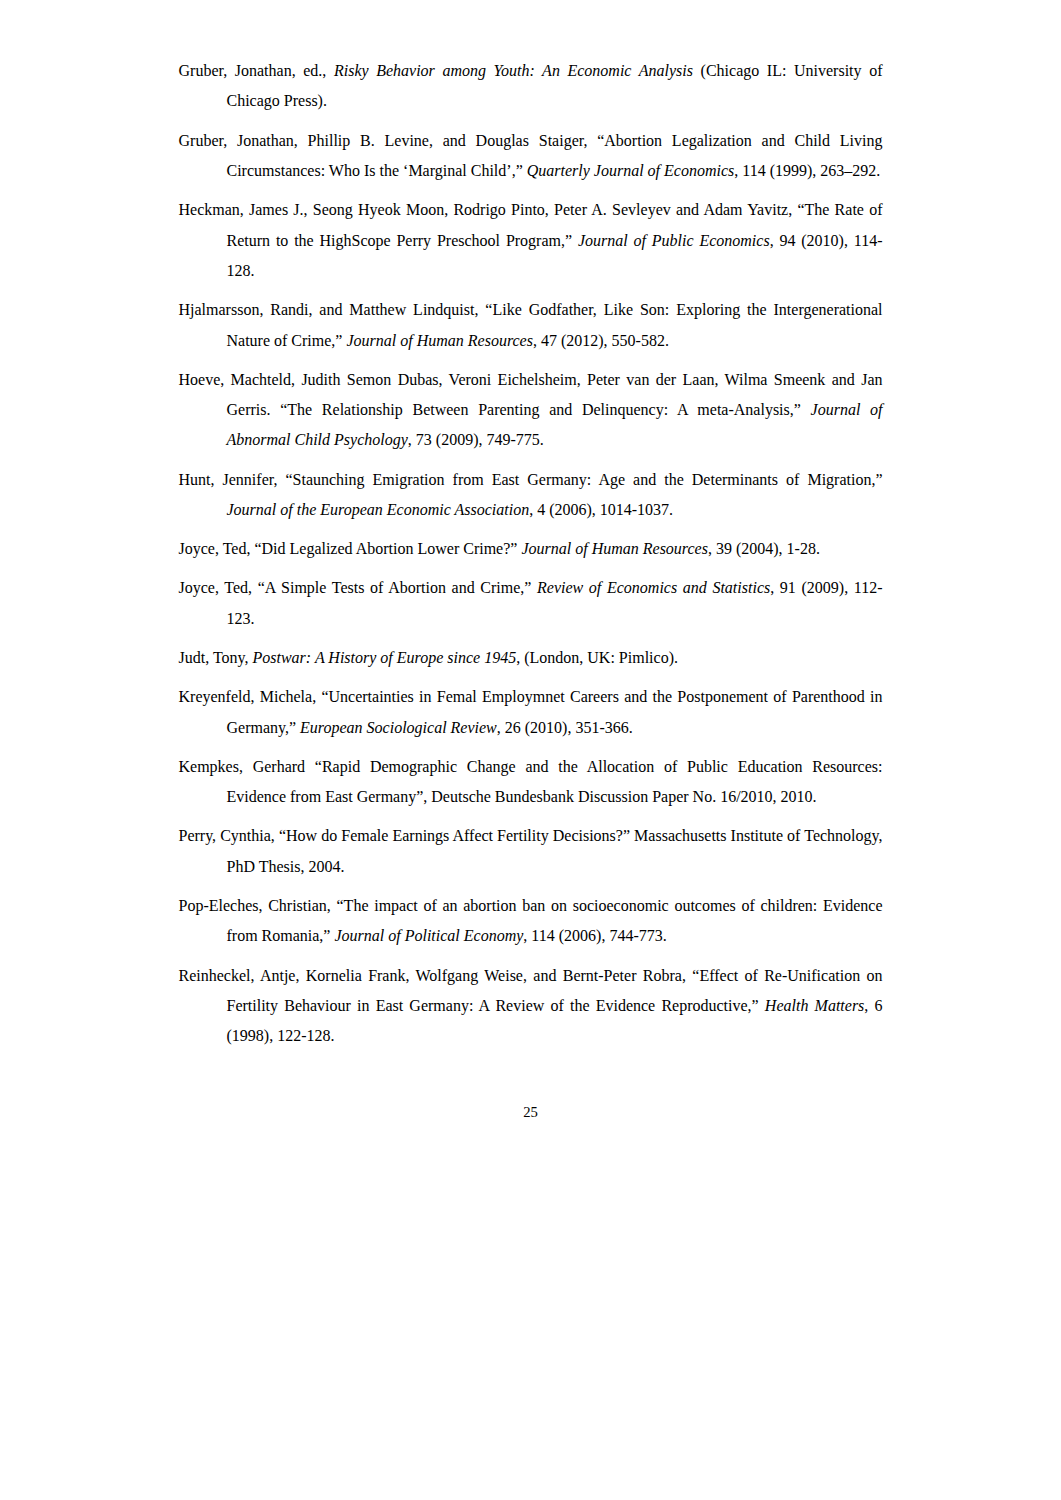Gruber, Jonathan, ed., Risky Behavior among Youth: An Economic Analysis (Chicago IL: University of Chicago Press).
Gruber, Jonathan, Phillip B. Levine, and Douglas Staiger, “Abortion Legalization and Child Living Circumstances: Who Is the ‘Marginal Child’,” Quarterly Journal of Economics, 114 (1999), 263–292.
Heckman, James J., Seong Hyeok Moon, Rodrigo Pinto, Peter A. Sevleyev and Adam Yavitz, “The Rate of Return to the HighScope Perry Preschool Program,” Journal of Public Economics, 94 (2010), 114-128.
Hjalmarsson, Randi, and Matthew Lindquist, “Like Godfather, Like Son: Exploring the Intergenerational Nature of Crime,” Journal of Human Resources, 47 (2012), 550-582.
Hoeve, Machteld, Judith Semon Dubas, Veroni Eichelsheim, Peter van der Laan, Wilma Smeenk and Jan Gerris. “The Relationship Between Parenting and Delinquency: A meta-Analysis,” Journal of Abnormal Child Psychology, 73 (2009), 749-775.
Hunt, Jennifer, “Staunching Emigration from East Germany: Age and the Determinants of Migration,” Journal of the European Economic Association, 4 (2006), 1014-1037.
Joyce, Ted, “Did Legalized Abortion Lower Crime?” Journal of Human Resources, 39 (2004), 1-28.
Joyce, Ted, “A Simple Tests of Abortion and Crime,” Review of Economics and Statistics, 91 (2009), 112-123.
Judt, Tony, Postwar: A History of Europe since 1945, (London, UK: Pimlico).
Kreyenfeld, Michela, “Uncertainties in Femal Employmnet Careers and the Postponement of Parenthood in Germany,” European Sociological Review, 26 (2010), 351-366.
Kempkes, Gerhard “Rapid Demographic Change and the Allocation of Public Education Resources: Evidence from East Germany”, Deutsche Bundesbank Discussion Paper No. 16/2010, 2010.
Perry, Cynthia, “How do Female Earnings Affect Fertility Decisions?” Massachusetts Institute of Technology, PhD Thesis, 2004.
Pop-Eleches, Christian, “The impact of an abortion ban on socioeconomic outcomes of children: Evidence from Romania,” Journal of Political Economy, 114 (2006), 744-773.
Reinheckel, Antje, Kornelia Frank, Wolfgang Weise, and Bernt-Peter Robra, “Effect of Re-Unification on Fertility Behaviour in East Germany: A Review of the Evidence Reproductive,” Health Matters, 6 (1998), 122-128.
25